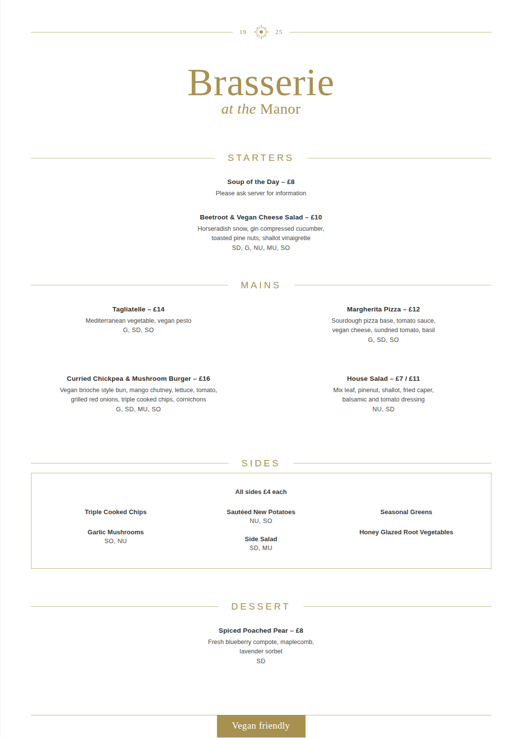19 25
Brasserie
at the Manor
STARTERS
Soup of the Day – £8
Please ask server for information
Beetroot & Vegan Cheese Salad – £10
Horseradish snow, gin compressed cucumber,
toasted pine nuts, shallot vinaigrette
SD, G, NU, MU, SO
MAINS
Tagliatelle – £14
Mediterranean vegetable, vegan pesto
G, SD, SO
Margherita Pizza – £12
Sourdough pizza base, tomato sauce,
vegan cheese, sundried tomato, basil
G, SD, SO
Curried Chickpea & Mushroom Burger – £16
Vegan brioche style bun, mango chutney, lettuce, tomato,
grilled red onions, triple cooked chips, cornichons
G, SD, MU, SO
House Salad – £7 / £11
Mix leaf, pinenut, shallot, fried caper,
balsamic and tomato dressing
NU, SD
SIDES
All sides £4 each
Triple Cooked Chips
Garlic Mushrooms
SO, NU
Sautéed New Potatoes
NU, SO
Side Salad
SD, MU
Seasonal Greens
Honey Glazed Root Vegetables
DESSERT
Spiced Poached Pear – £8
Fresh blueberry compote, maplecomb,
lavender sorbet
SD
Vegan friendly